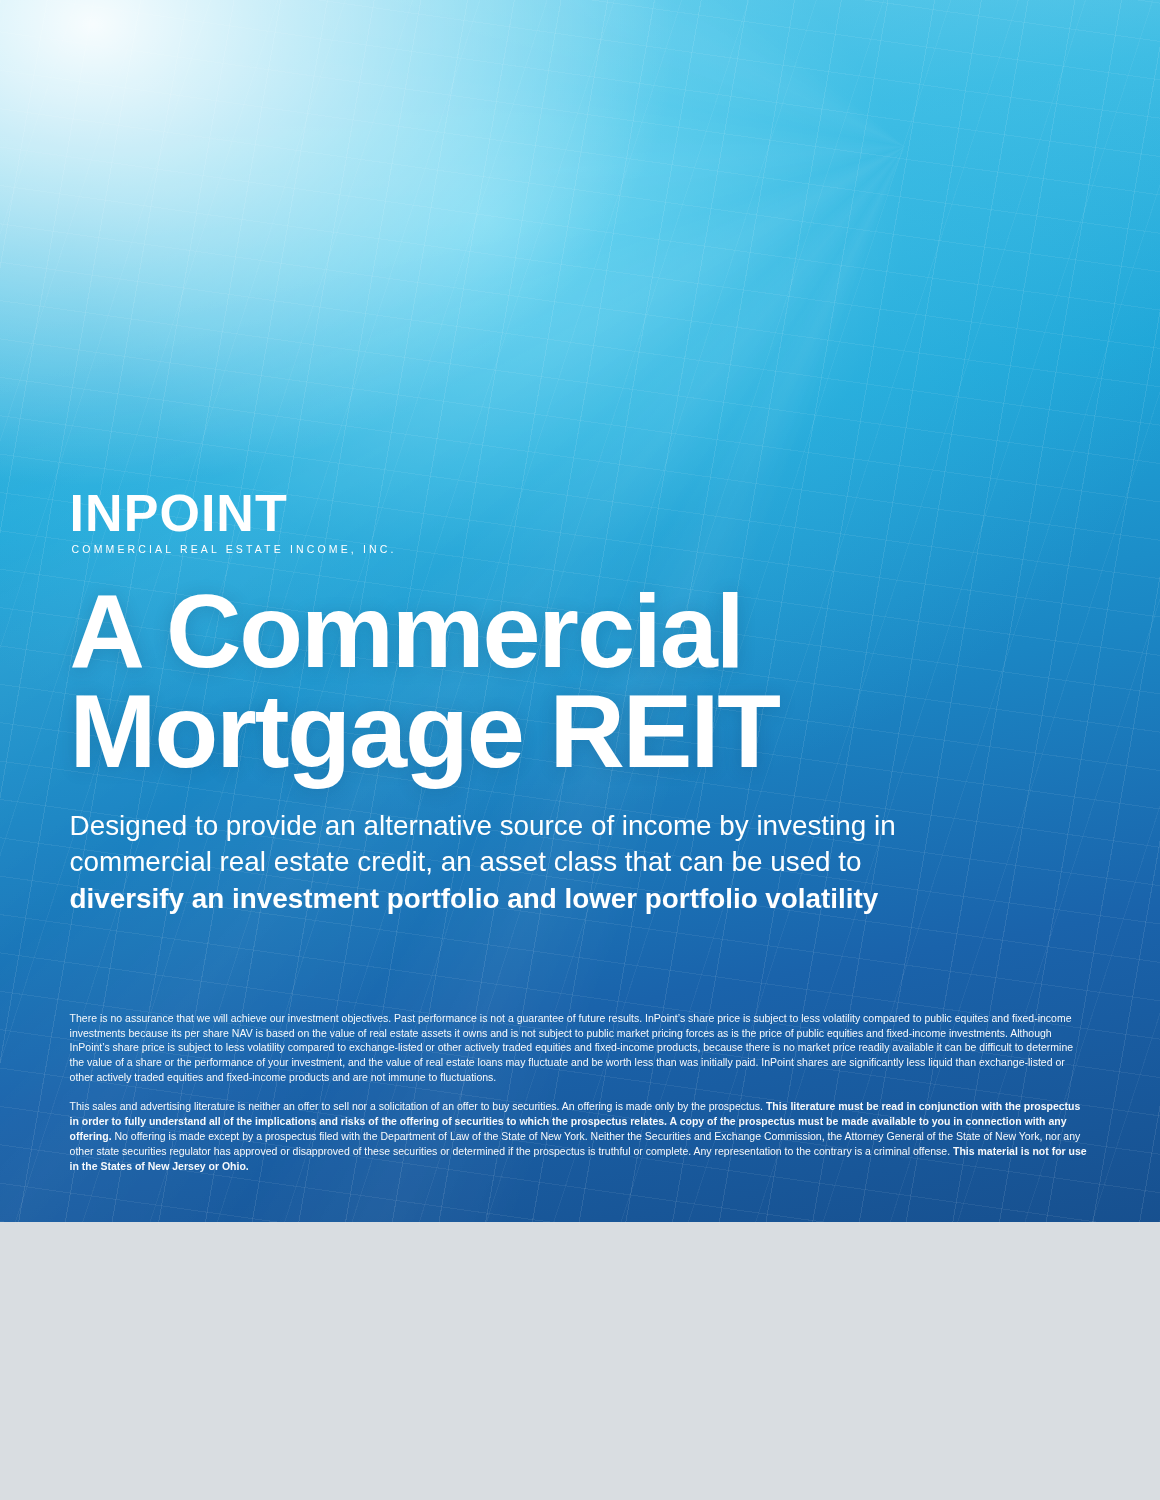INPOINT
Commercial Real Estate Income, Inc.
A Commercial
Mortgage REIT
Designed to provide an alternative source of income by investing in commercial real estate credit, an asset class that can be used to diversify an investment portfolio and lower portfolio volatility
There is no assurance that we will achieve our investment objectives. Past performance is not a guarantee of future results. InPoint’s share price is subject to less volatility compared to public equites and fixed-income investments because its per share NAV is based on the value of real estate assets it owns and is not subject to public market pricing forces as is the price of public equities and fixed-income investments. Although InPoint’s share price is subject to less volatility compared to exchange-listed or other actively traded equities and fixed-income products, because there is no market price readily available it can be difficult to determine the value of a share or the performance of your investment, and the value of real estate loans may fluctuate and be worth less than was initially paid. InPoint shares are significantly less liquid than exchange-listed or other actively traded equities and fixed-income products and are not immune to fluctuations.
This sales and advertising literature is neither an offer to sell nor a solicitation of an offer to buy securities. An offering is made only by the prospectus. This literature must be read in conjunction with the prospectus in order to fully understand all of the implications and risks of the offering of securities to which the prospectus relates. A copy of the prospectus must be made available to you in connection with any offering. No offering is made except by a prospectus filed with the Department of Law of the State of New York. Neither the Securities and Exchange Commission, the Attorney General of the State of New York, nor any other state securities regulator has approved or disapproved of these securities or determined if the prospectus is truthful or complete. Any representation to the contrary is a criminal offense. This material is not for use in the States of New Jersey or Ohio.